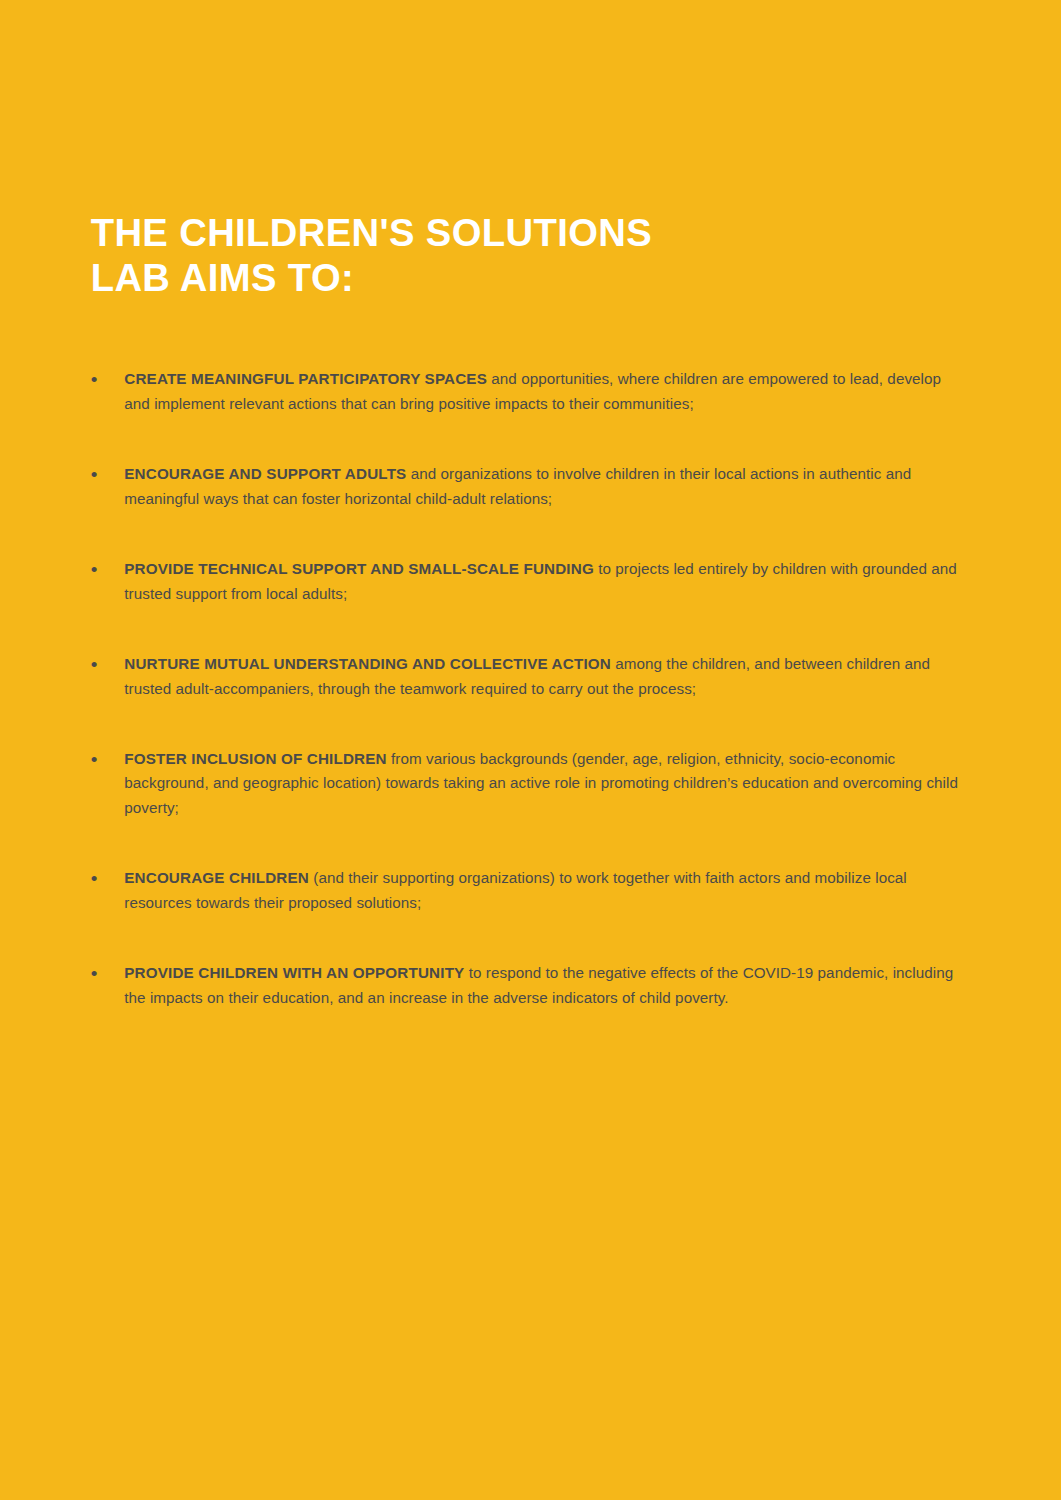The Children's Solutions
Lab aims to:
Create meaningful participatory spaces and opportunities, where children are empowered to lead, develop and implement relevant actions that can bring positive impacts to their communities;
Encourage and support adults and organizations to involve children in their local actions in authentic and meaningful ways that can foster horizontal child-adult relations;
Provide technical support and small-scale funding to projects led entirely by children with grounded and trusted support from local adults;
Nurture mutual understanding and collective action among the children, and between children and trusted adult-accompaniers, through the teamwork required to carry out the process;
Foster inclusion of children from various backgrounds (gender, age, religion, ethnicity, socio-economic background, and geographic location) towards taking an active role in promoting children’s education and overcoming child poverty;
Encourage children (and their supporting organizations) to work together with faith actors and mobilize local resources towards their proposed solutions;
Provide children with an opportunity to respond to the negative effects of the COVID-19 pandemic, including the impacts on their education, and an increase in the adverse indicators of child poverty.